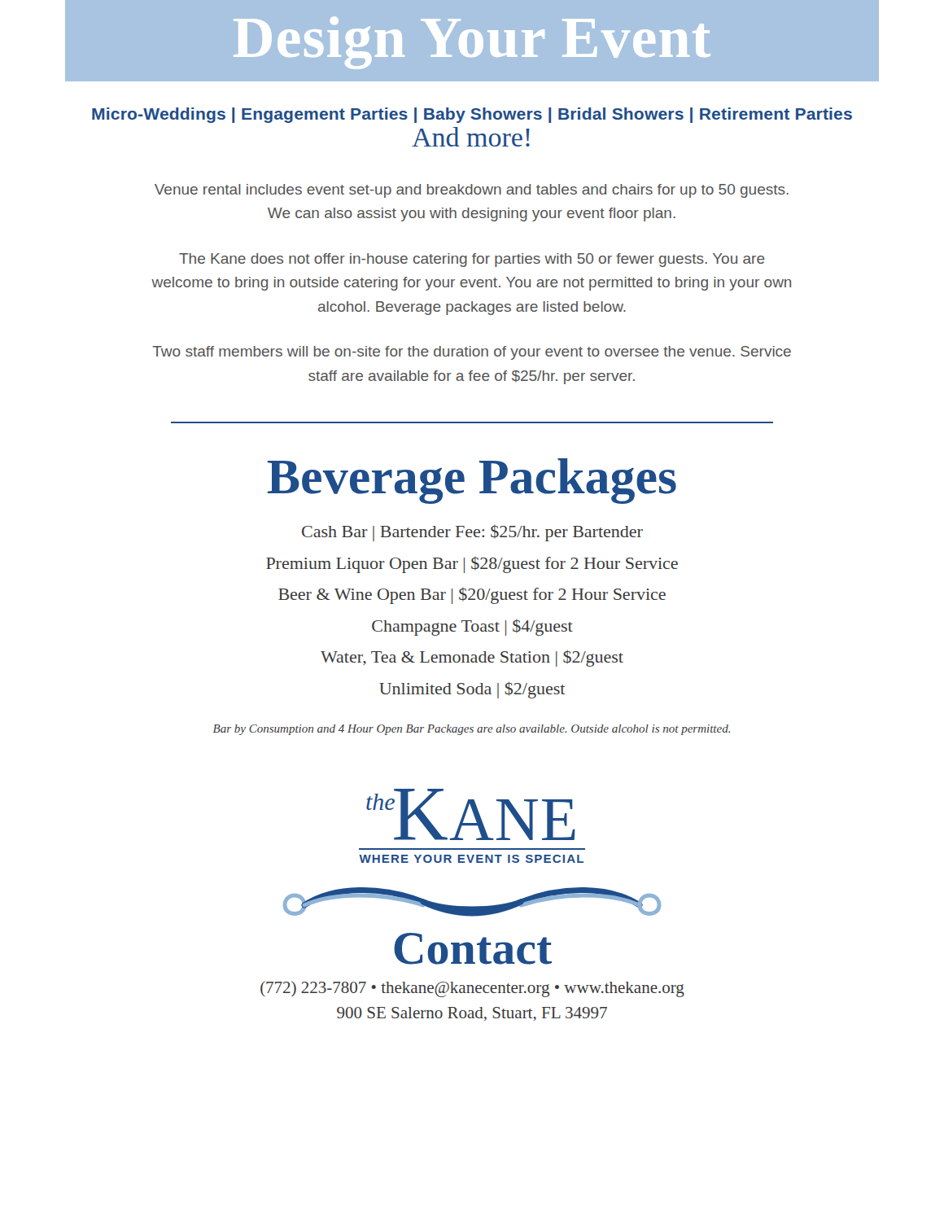Design Your Event
Micro-Weddings | Engagement Parties | Baby Showers | Bridal Showers | Retirement Parties
And more!
Venue rental includes event set-up and breakdown and tables and chairs for up to 50 guests. We can also assist you with designing your event floor plan.
The Kane does not offer in-house catering for parties with 50 or fewer guests. You are welcome to bring in outside catering for your event. You are not permitted to bring in your own alcohol. Beverage packages are listed below.
Two staff members will be on-site for the duration of your event to oversee the venue. Service staff are available for a fee of $25/hr. per server.
Beverage Packages
Cash Bar | Bartender Fee: $25/hr. per Bartender
Premium Liquor Open Bar | $28/guest for 2 Hour Service
Beer & Wine Open Bar | $20/guest for 2 Hour Service
Champagne Toast | $4/guest
Water, Tea & Lemonade Station | $2/guest
Unlimited Soda | $2/guest
Bar by Consumption and 4 Hour Open Bar Packages are also available. Outside alcohol is not permitted.
the KANE WHERE YOUR EVENT IS SPECIAL
Contact
(772) 223-7807 • thekane@kanecenter.org • www.thekane.org
900 SE Salerno Road, Stuart, FL 34997